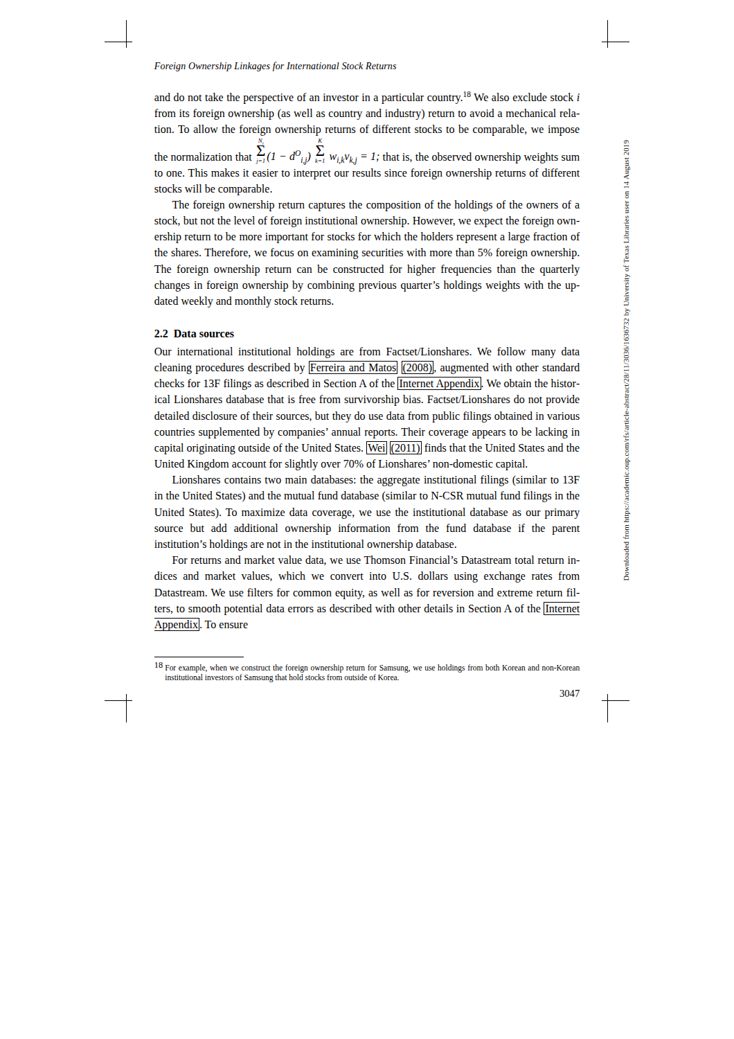Downloaded from https://academic.oup.com/rfs/article-abstract/28/11/3036/1636732 by University of Texas Libraries user on 14 August 2019
Foreign Ownership Linkages for International Stock Returns
and do not take the perspective of an investor in a particular country.18 We also exclude stock i from its foreign ownership (as well as country and industry) return to avoid a mechanical relation. To allow the foreign ownership returns of different stocks to be comparable, we impose the normalization that Ni Σj=1(1 − dOi,j) KΣk=1 wi,kvk,j = 1; that is, the observed ownership weights sum to one. This makes it easier to interpret our results since foreign ownership returns of different stocks will be comparable.
The foreign ownership return captures the composition of the holdings of the owners of a stock, but not the level of foreign institutional ownership. However, we expect the foreign ownership return to be more important for stocks for which the holders represent a large fraction of the shares. Therefore, we focus on examining securities with more than 5% foreign ownership. The foreign ownership return can be constructed for higher frequencies than the quarterly changes in foreign ownership by combining previous quarter’s holdings weights with the updated weekly and monthly stock returns.
2.2 Data sources
Our international institutional holdings are from Factset/Lionshares. We follow many data cleaning procedures described by Ferreira and Matos (2008), augmented with other standard checks for 13F filings as described in Section A of the Internet Appendix. We obtain the historical Lionshares database that is free from survivorship bias. Factset/Lionshares do not provide detailed disclosure of their sources, but they do use data from public filings obtained in various countries supplemented by companies’ annual reports. Their coverage appears to be lacking in capital originating outside of the United States. Wei (2011) finds that the United States and the United Kingdom account for slightly over 70% of Lionshares’ non-domestic capital.
Lionshares contains two main databases: the aggregate institutional filings (similar to 13F in the United States) and the mutual fund database (similar to N-CSR mutual fund filings in the United States). To maximize data coverage, we use the institutional database as our primary source but add additional ownership information from the fund database if the parent institution’s holdings are not in the institutional ownership database.
For returns and market value data, we use Thomson Financial’s Datastream total return indices and market values, which we convert into U.S. dollars using exchange rates from Datastream. We use filters for common equity, as well as for reversion and extreme return filters, to smooth potential data errors as described with other details in Section A of the Internet Appendix. To ensure
18 For example, when we construct the foreign ownership return for Samsung, we use holdings from both Korean and non-Korean institutional investors of Samsung that hold stocks from outside of Korea.
3047